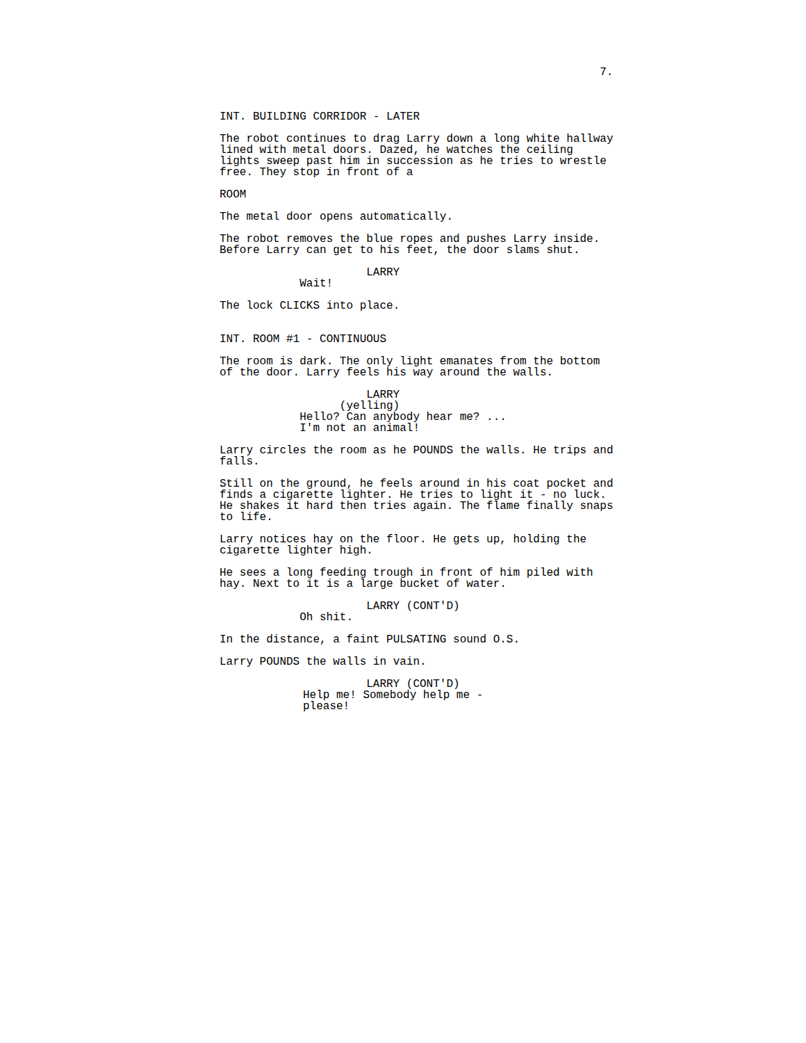7.
INT. BUILDING CORRIDOR - LATER
The robot continues to drag Larry down a long white hallway lined with metal doors. Dazed, he watches the ceiling lights sweep past him in succession as he tries to wrestle free. They stop in front of a
ROOM
The metal door opens automatically.
The robot removes the blue ropes and pushes Larry inside. Before Larry can get to his feet, the door slams shut.
LARRY
Wait!
The lock CLICKS into place.
INT. ROOM #1 - CONTINUOUS
The room is dark. The only light emanates from the bottom of the door. Larry feels his way around the walls.
LARRY
(yelling)
Hello? Can anybody hear me? ... I'm not an animal!
Larry circles the room as he POUNDS the walls. He trips and falls.
Still on the ground, he feels around in his coat pocket and finds a cigarette lighter. He tries to light it - no luck. He shakes it hard then tries again. The flame finally snaps to life.
Larry notices hay on the floor. He gets up, holding the cigarette lighter high.
He sees a long feeding trough in front of him piled with hay. Next to it is a large bucket of water.
LARRY (CONT'D)
Oh shit.
In the distance, a faint PULSATING sound O.S.
Larry POUNDS the walls in vain.
LARRY (CONT'D)
Help me! Somebody help me - please!